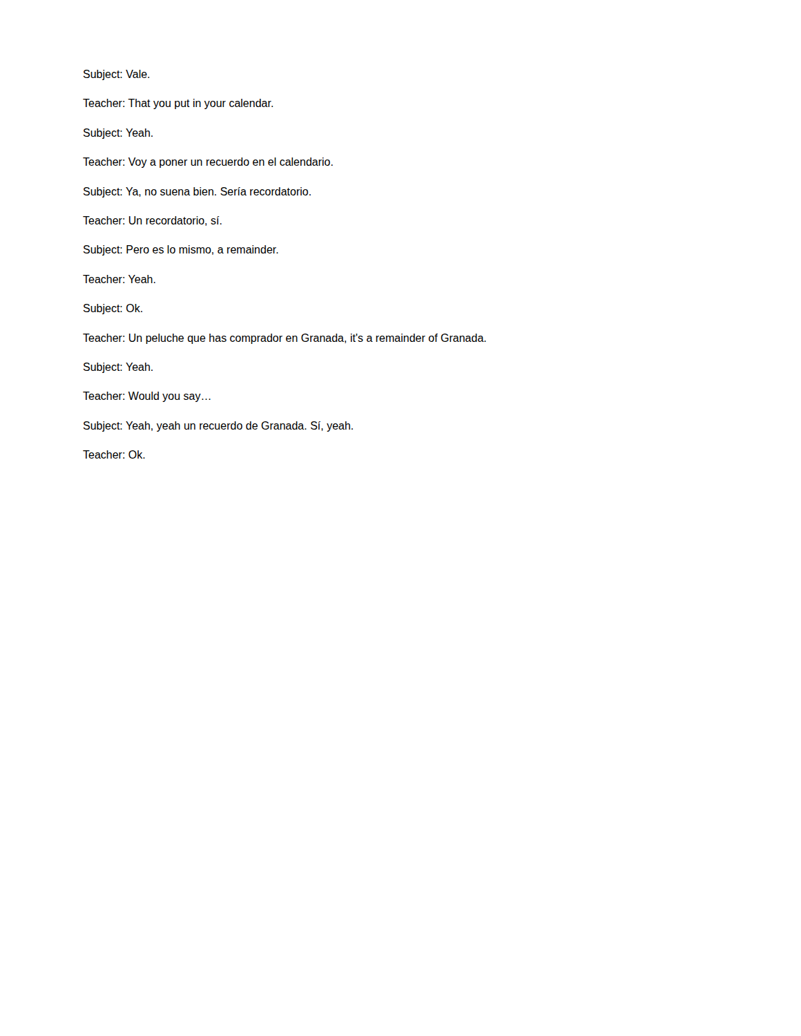Subject: Vale.
Teacher: That you put in your calendar.
Subject: Yeah.
Teacher: Voy a poner un recuerdo en el calendario.
Subject: Ya, no suena bien. Sería recordatorio.
Teacher: Un recordatorio, sí.
Subject: Pero es lo mismo, a remainder.
Teacher: Yeah.
Subject: Ok.
Teacher: Un peluche que has comprador en Granada, it's a remainder of Granada.
Subject: Yeah.
Teacher: Would you say…
Subject: Yeah, yeah un recuerdo de Granada. Sí, yeah.
Teacher: Ok.